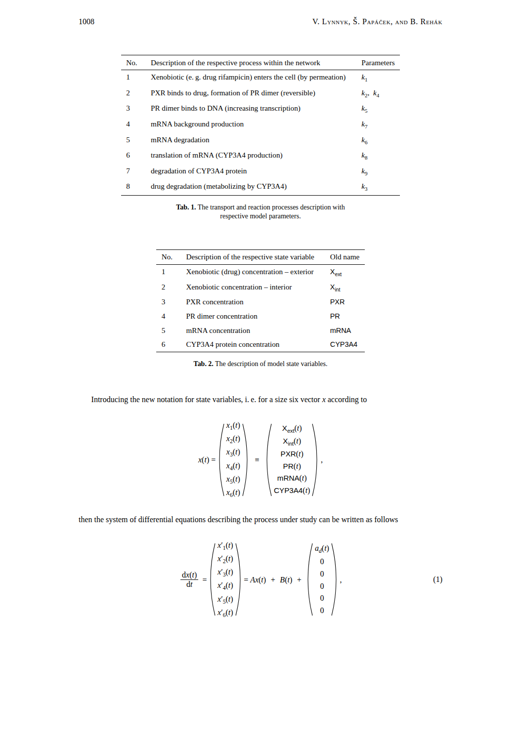1008 V. Lynnyk, Š. Papáček, and B. Rehák
Tab. 1. The transport and reaction processes description with respective model parameters.
| No. | Description of the respective process within the network | Parameters |
| --- | --- | --- |
| 1 | Xenobiotic (e. g. drug rifampicin) enters the cell (by permeation) | k 1 |
| 2 | PXR binds to drug, formation of PR dimer (reversible) | k 2 , k 4 |
| 3 | PR dimer binds to DNA (increasing transcription) | k 5 |
| 4 | mRNA background production | k 7 |
| 5 | mRNA degradation | k 6 |
| 6 | translation of mRNA (CYP3A4 production) | k 8 |
| 7 | degradation of CYP3A4 protein | k 9 |
| 8 | drug degradation (metabolizing by CYP3A4) | k 3 |
Tab. 2. The description of model state variables.
| No. | Description of the respective state variable | Old name |
| --- | --- | --- |
| 1 | Xenobiotic (drug) concentration – exterior | X ext |
| 2 | Xenobiotic concentration – interior | X int |
| 3 | PXR concentration | PXR |
| 4 | PR dimer concentration | PR |
| 5 | mRNA concentration | mRNA |
| 6 | CYP3A4 protein concentration | CYP3A4 |
Introducing the new notation for state variables, i. e. for a size six vector x according to
x(t) = x1(t) x2(t) x3(t) x4(t) x5(t) x6(t) ≡ Xext(t) Xint(t) PXR(t) PR(t) mRNA(t) CYP3A4(t) ,
then the system of differential equations describing the process under study can be written as follows
dx(t) dt = x′1(t) x′2(t) x′3(t) x′4(t) x′5(t) x′6(t) = Ax(t) + B(t) + ad(t) 0 0 0 0 0 ,
(1)